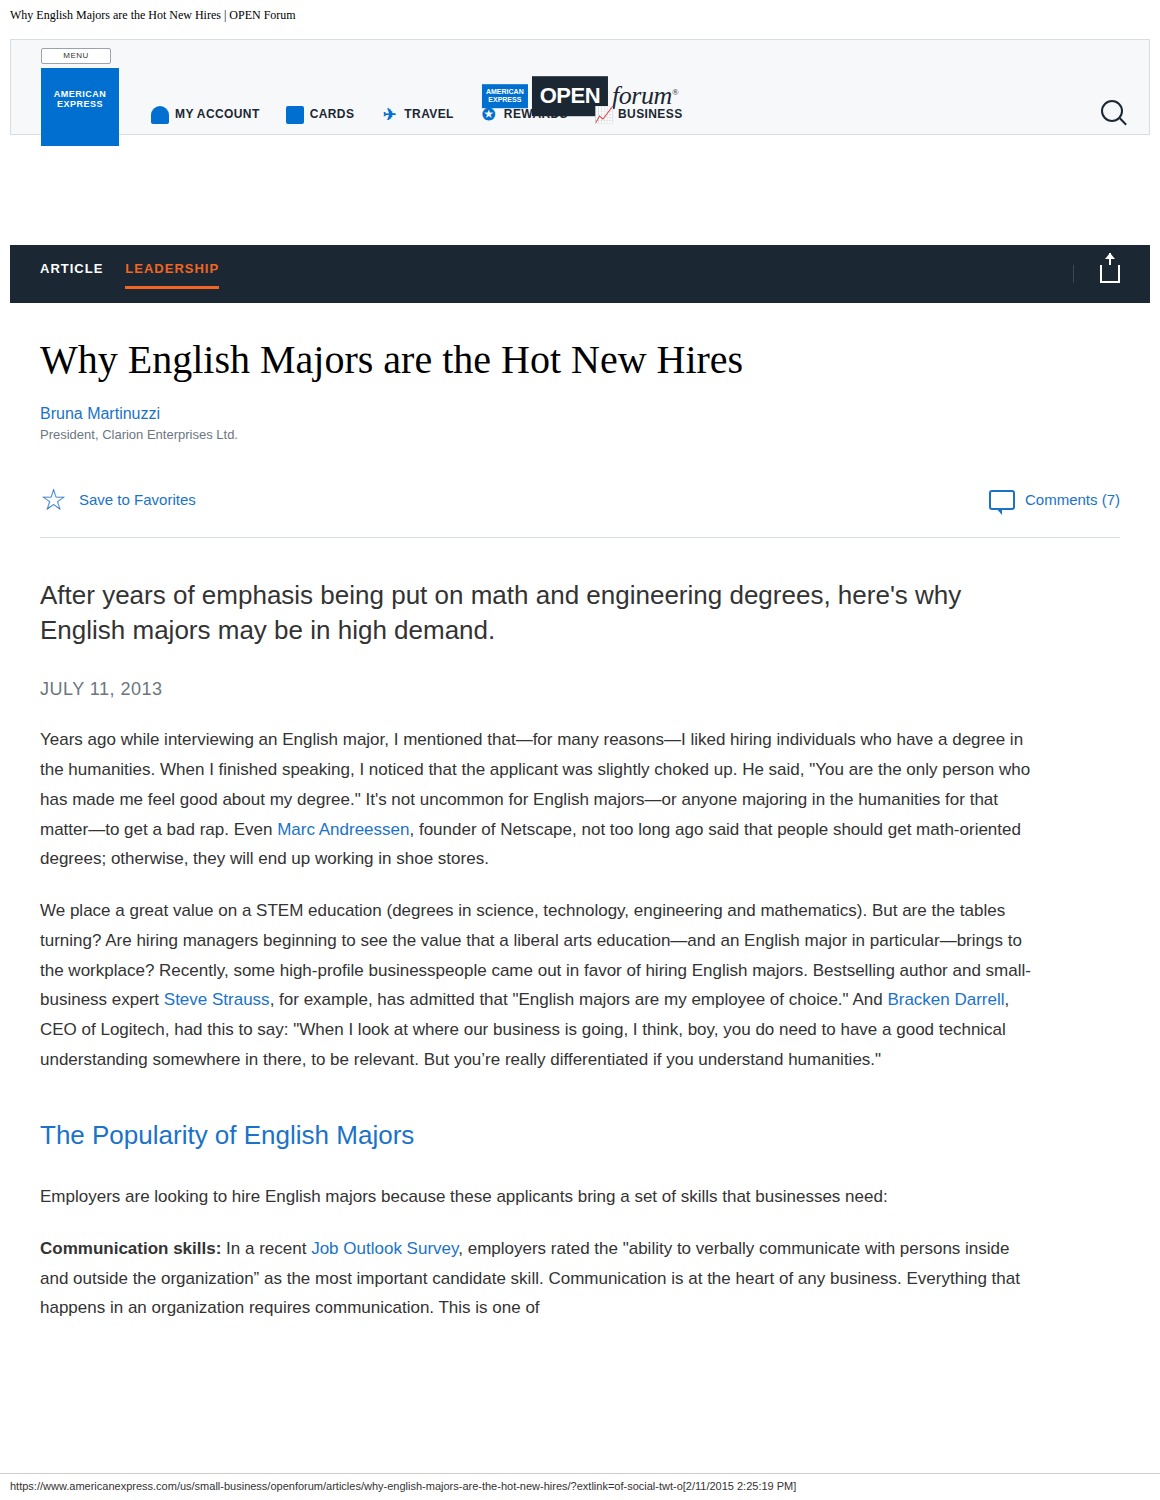Why English Majors are the Hot New Hires | OPEN Forum
MENU
AMERICAN EXPRESS
AMERICAN
EXPRESS
OPEN
forum®
MY ACCOUNT CARDS ✈TRAVEL ✪REWARDS 📈BUSINESS
ARTICLE LEADERSHIP
Why English Majors are the Hot New Hires
Bruna Martinuzzi
President, Clarion Enterprises Ltd.
☆ Save to Favorites
Comments (7)
After years of emphasis being put on math and engineering degrees, here's why English majors may be in high demand.
JULY 11, 2013
Years ago while interviewing an English major, I mentioned that—for many reasons—I liked hiring individuals who have a degree in the humanities. When I finished speaking, I noticed that the applicant was slightly choked up. He said, "You are the only person who has made me feel good about my degree." It's not uncommon for English majors—or anyone majoring in the humanities for that matter—to get a bad rap. Even Marc Andreessen, founder of Netscape, not too long ago said that people should get math-oriented degrees; otherwise, they will end up working in shoe stores.
We place a great value on a STEM education (degrees in science, technology, engineering and mathematics). But are the tables turning? Are hiring managers beginning to see the value that a liberal arts education—and an English major in particular—brings to the workplace? Recently, some high-profile businesspeople came out in favor of hiring English majors. Bestselling author and small-business expert Steve Strauss, for example, has admitted that "English majors are my employee of choice." And Bracken Darrell, CEO of Logitech, had this to say: "When I look at where our business is going, I think, boy, you do need to have a good technical understanding somewhere in there, to be relevant. But you’re really differentiated if you understand humanities."
The Popularity of English Majors
Employers are looking to hire English majors because these applicants bring a set of skills that businesses need:
Communication skills: In a recent Job Outlook Survey, employers rated the "ability to verbally communicate with persons inside and outside the organization” as the most important candidate skill. Communication is at the heart of any business. Everything that happens in an organization requires communication. This is one of
https://www.americanexpress.com/us/small-business/openforum/articles/why-english-majors-are-the-hot-new-hires/?extlink=of-social-twt-o[2/11/2015 2:25:19 PM]